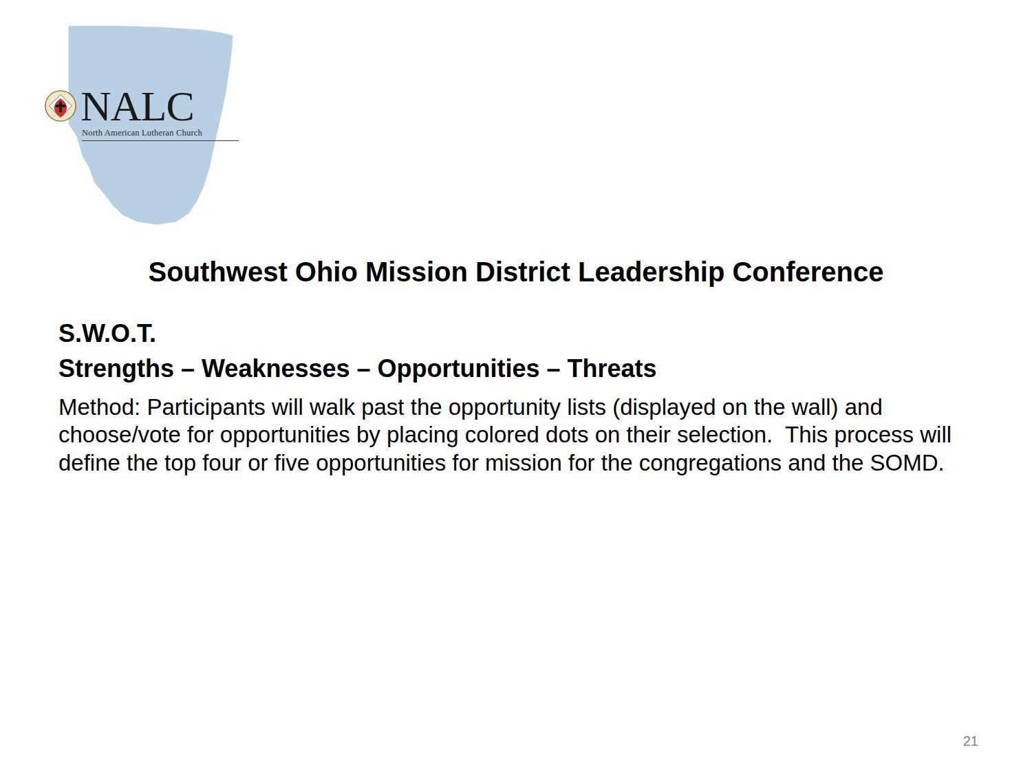NALC
North American Lutheran Church
Southwest Ohio Mission District Leadership Conference
S.W.O.T.
Strengths – Weaknesses – Opportunities – Threats
Method: Participants will walk past the opportunity lists (displayed on the wall) and choose/vote for opportunities by placing colored dots on their selection. This process will define the top four or five opportunities for mission for the congregations and the SOMD.
21